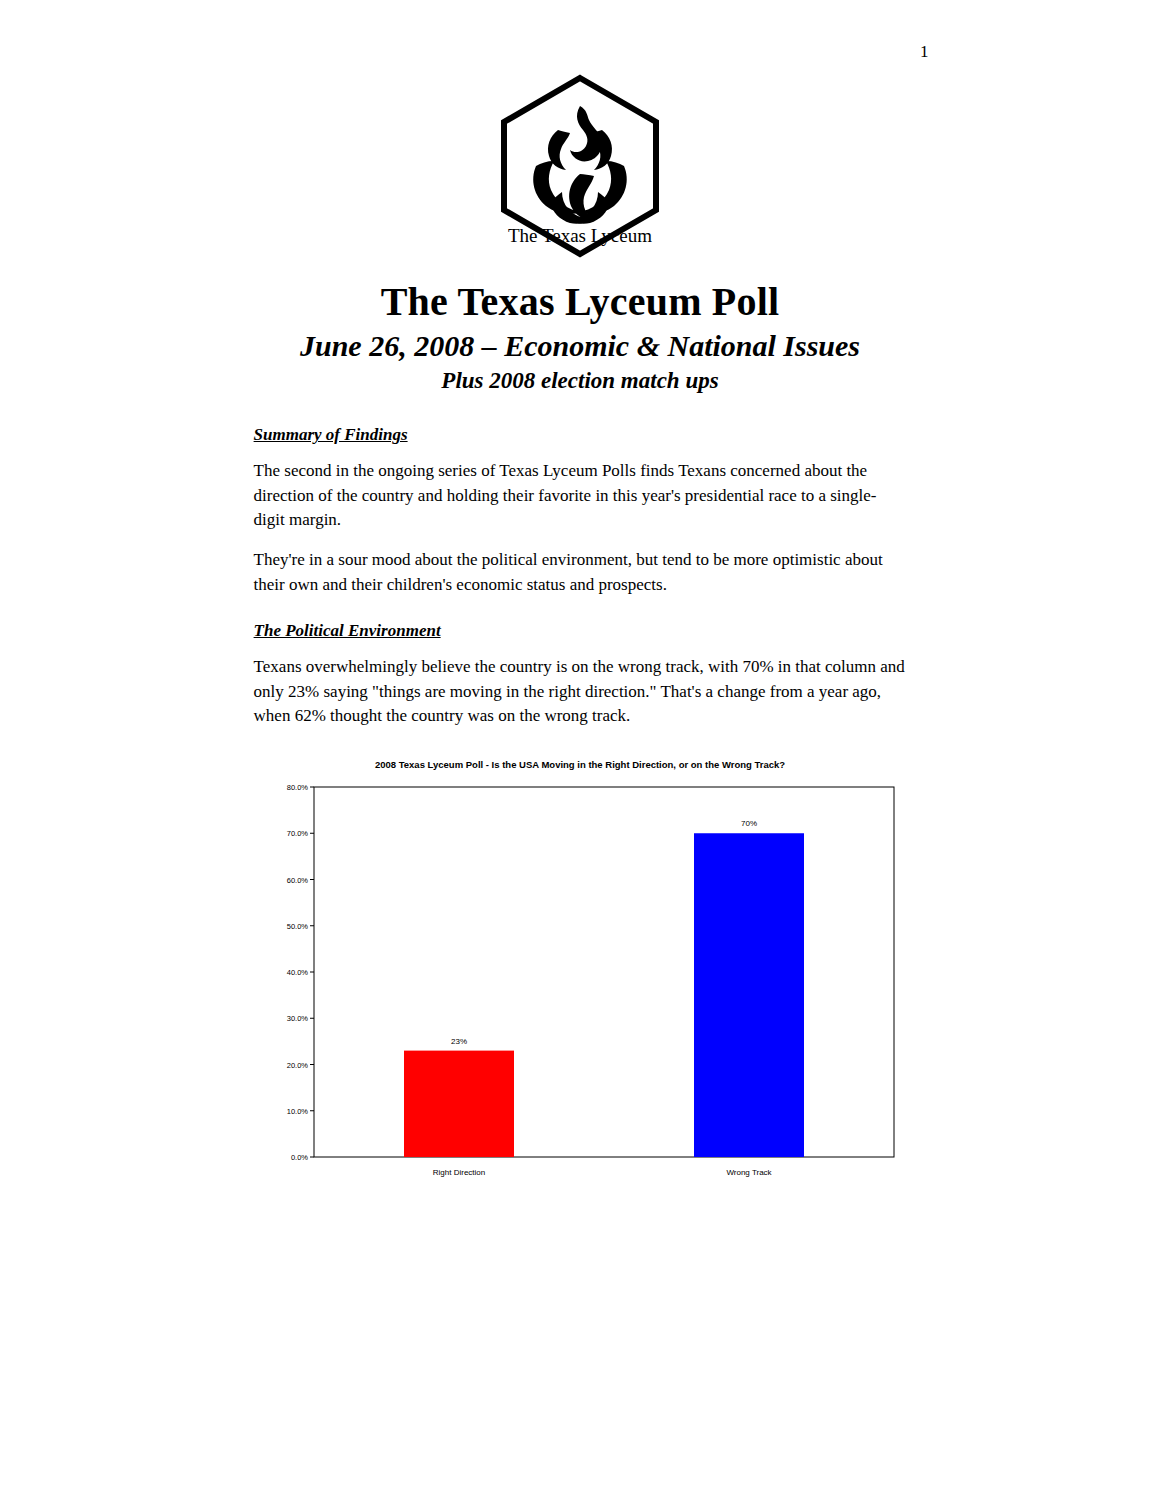1
The Texas Lyceum
The Texas Lyceum Poll
June 26, 2008 – Economic & National Issues
Plus 2008 election match ups
Summary of Findings
The second in the ongoing series of Texas Lyceum Polls finds Texans concerned about the direction of the country and holding their favorite in this year's presidential race to a single-digit margin.
They're in a sour mood about the political environment, but tend to be more optimistic about their own and their children's economic status and prospects.
The Political Environment
Texans overwhelmingly believe the country is on the wrong track, with 70% in that column and only 23% saying "things are moving in the right direction." That's a change from a year ago, when 62% thought the country was on the wrong track.
2008 Texas Lyceum Poll - Is the USA Moving in the Right Direction, or on the Wrong Track?
80.0% 70.0% 60.0% 50.0% 40.0% 30.0% 20.0% 10.0% 0.0% 23% 70% Right Direction Wrong Track